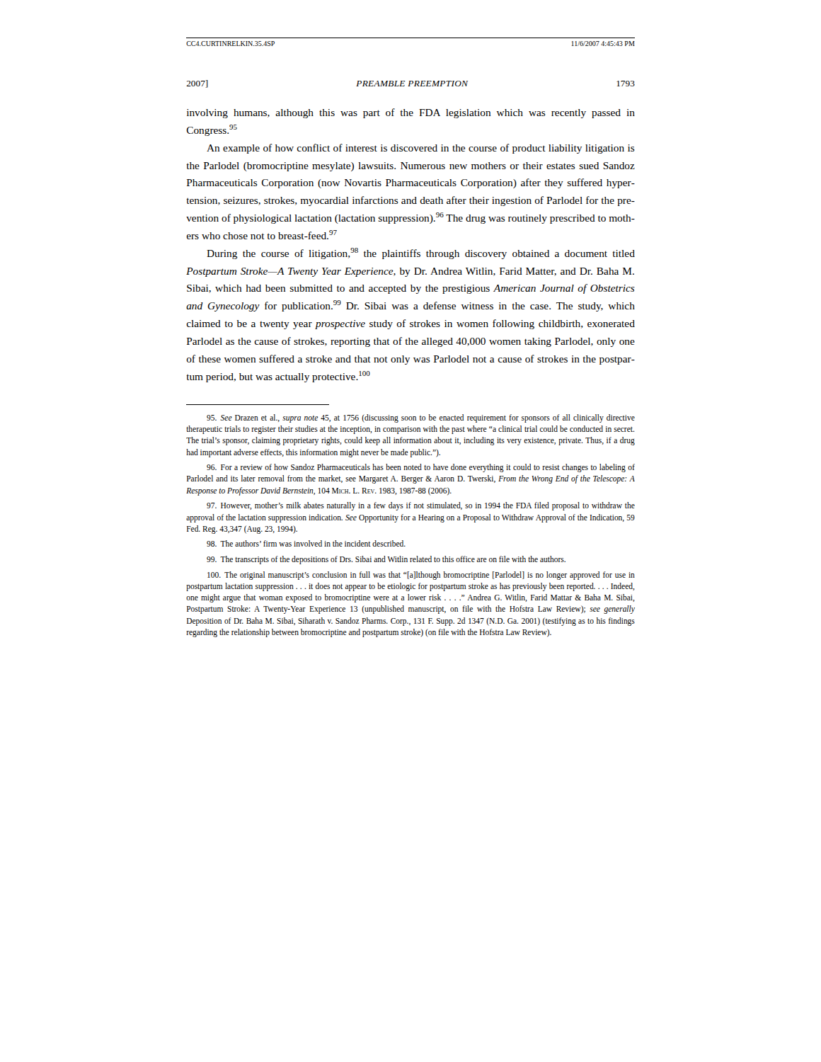CC4.CURTINRELKIN.35.4SP 11/6/2007 4:45:43 PM
2007] PREAMBLE PREEMPTION 1793
involving humans, although this was part of the FDA legislation which was recently passed in Congress.95
An example of how conflict of interest is discovered in the course of product liability litigation is the Parlodel (bromocriptine mesylate) lawsuits. Numerous new mothers or their estates sued Sandoz Pharmaceuticals Corporation (now Novartis Pharmaceuticals Corporation) after they suffered hypertension, seizures, strokes, myocardial infarctions and death after their ingestion of Parlodel for the prevention of physiological lactation (lactation suppression).96 The drug was routinely prescribed to mothers who chose not to breast-feed.97
During the course of litigation,98 the plaintiffs through discovery obtained a document titled Postpartum Stroke—A Twenty Year Experience, by Dr. Andrea Witlin, Farid Matter, and Dr. Baha M. Sibai, which had been submitted to and accepted by the prestigious American Journal of Obstetrics and Gynecology for publication.99 Dr. Sibai was a defense witness in the case. The study, which claimed to be a twenty year prospective study of strokes in women following childbirth, exonerated Parlodel as the cause of strokes, reporting that of the alleged 40,000 women taking Parlodel, only one of these women suffered a stroke and that not only was Parlodel not a cause of strokes in the postpartum period, but was actually protective.100
95. See Drazen et al., supra note 45, at 1756 (discussing soon to be enacted requirement for sponsors of all clinically directive therapeutic trials to register their studies at the inception, in comparison with the past where “a clinical trial could be conducted in secret. The trial’s sponsor, claiming proprietary rights, could keep all information about it, including its very existence, private. Thus, if a drug had important adverse effects, this information might never be made public.”).
96. For a review of how Sandoz Pharmaceuticals has been noted to have done everything it could to resist changes to labeling of Parlodel and its later removal from the market, see Margaret A. Berger & Aaron D. Twerski, From the Wrong End of the Telescope: A Response to Professor David Bernstein, 104 Mich. L. Rev. 1983, 1987-88 (2006).
97. However, mother’s milk abates naturally in a few days if not stimulated, so in 1994 the FDA filed proposal to withdraw the approval of the lactation suppression indication. See Opportunity for a Hearing on a Proposal to Withdraw Approval of the Indication, 59 Fed. Reg. 43,347 (Aug. 23, 1994).
98. The authors’ firm was involved in the incident described.
99. The transcripts of the depositions of Drs. Sibai and Witlin related to this office are on file with the authors.
100. The original manuscript’s conclusion in full was that “[a]lthough bromocriptine [Parlodel] is no longer approved for use in postpartum lactation suppression . . . it does not appear to be etiologic for postpartum stroke as has previously been reported. . . . Indeed, one might argue that woman exposed to bromocriptine were at a lower risk . . . .” Andrea G. Witlin, Farid Mattar & Baha M. Sibai, Postpartum Stroke: A Twenty-Year Experience 13 (unpublished manuscript, on file with the Hofstra Law Review); see generally Deposition of Dr. Baha M. Sibai, Siharath v. Sandoz Pharms. Corp., 131 F. Supp. 2d 1347 (N.D. Ga. 2001) (testifying as to his findings regarding the relationship between bromocriptine and postpartum stroke) (on file with the Hofstra Law Review).